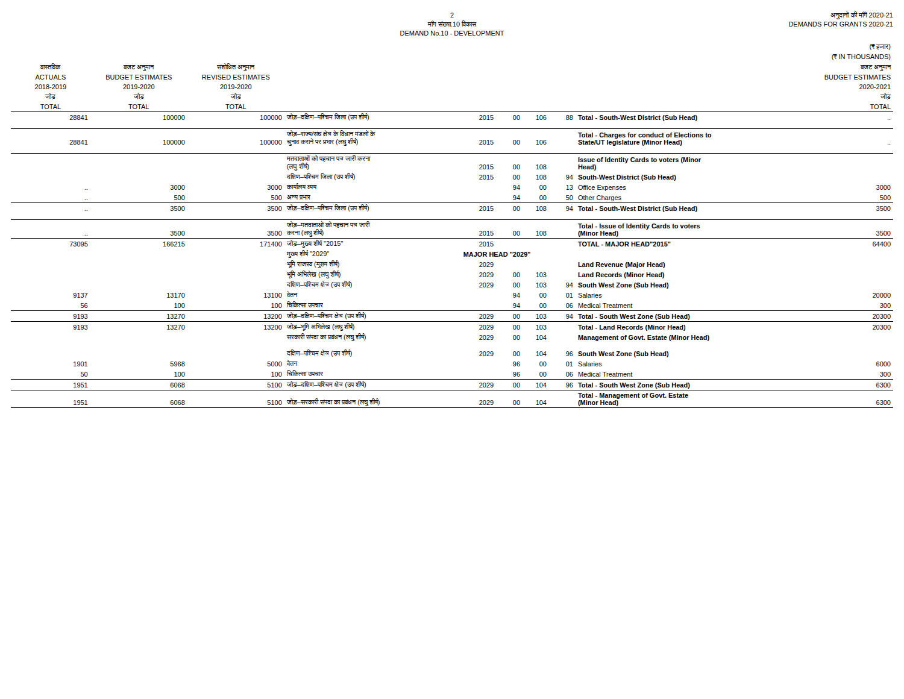2
माँग संख्या.10 विकास
DEMAND No.10 - DEVELOPMENT
अनुदानों की माँगें 2020-21
DEMANDS FOR GRANTS 2020-21
| | (₹ हजार) |
| | (₹ IN THOUSANDS) |
| वास्तविक | बजट अनुमान | संशोधित अनुमान | | बजट अनुमान |
| ACTUALS | BUDGET ESTIMATES | REVISED ESTIMATES | | BUDGET ESTIMATES |
| 2018-2019 | 2019-2020 | 2019-2020 | | 2020-2021 |
| जोड़ | जोड़ | जोड़ | | जोड़ |
| TOTAL | TOTAL | TOTAL | | TOTAL |
| 28841 | 100000 | 100000 | जोड़–दक्षिण–पश्चिम जिला (उप शीर्ष) | 2015 | 00 | 106 | 88 | Total - South-West District (Sub Head) | .. |
| 28841 | 100000 | 100000 | जोड़–राज्य/संघ क्षेत्र के विधान मंडलों के चुनाव कराने पर प्रभार (लघु शीर्ष) | 2015 | 00 | 106 | | Total - Charges for conduct of Elections to State/UT legislature (Minor Head) | .. |
| | मतदाताओं को पहचान पत्र जारी करना (लघु शीर्ष) | 2015 | 00 | 108 | | Issue of Identity Cards to voters (Minor Head) | |
| | दक्षिण–पश्चिम जिला (उप शीर्ष) | 2015 | 00 | 108 | 94 | South-West District (Sub Head) | |
| .. | 3000 | 3000 | कार्यालय व्यय | | 94 | 00 | 13 | Office Expenses | 3000 |
| .. | 500 | 500 | अन्य प्रभार | | 94 | 00 | 50 | Other Charges | 500 |
| .. | 3500 | 3500 | जोड़–दक्षिण–पश्चिम जिला (उप शीर्ष) | 2015 | 00 | 108 | 94 | Total - South-West District (Sub Head) | 3500 |
| .. | 3500 | 3500 | जोड़–मतदाताओं को पहचान पत्र जारी करना (लघु शीर्ष) | 2015 | 00 | 108 | | Total - Issue of Identity Cards to voters (Minor Head) | 3500 |
| 73095 | 166215 | 171400 | जोड़–मुख्य शीर्ष "2015" | 2015 | | | | TOTAL - MAJOR HEAD"2015" | 64400 |
| | मुख्य शीर्ष "2029" | MAJOR HEAD "2029" | |
| | भूमि राजस्व (मुख्य शीर्ष) | 2029 | | | | Land Revenue (Major Head) | |
| | भूमि अभिलेख (लघु शीर्ष) | 2029 | 00 | 103 | | Land Records (Minor Head) | |
| | दक्षिण–पश्चिम क्षेत्र (उप शीर्ष) | 2029 | 00 | 103 | 94 | South West Zone (Sub Head) | |
| 9137 | 13170 | 13100 | वेतन | | 94 | 00 | 01 | Salaries | 20000 |
| 56 | 100 | 100 | चिकित्सा उपचार | | 94 | 00 | 06 | Medical Treatment | 300 |
| 9193 | 13270 | 13200 | जोड़–दक्षिण–पश्चिम क्षेत्र (उप शीर्ष) | 2029 | 00 | 103 | 94 | Total - South West Zone (Sub Head) | 20300 |
| 9193 | 13270 | 13200 | जोड़–भूमि अभिलेख (लघु शीर्ष) | 2029 | 00 | 103 | | Total - Land Records (Minor Head) | 20300 |
| | सरकारी संपदा का प्रबंधन (लघु शीर्ष) | 2029 | 00 | 104 | | Management of Govt. Estate (Minor Head) | |
| | दक्षिण–पश्चिम क्षेत्र (उप शीर्ष) | 2029 | 00 | 104 | 96 | South West Zone (Sub Head) | |
| 1901 | 5968 | 5000 | वेतन | | 96 | 00 | 01 | Salaries | 6000 |
| 50 | 100 | 100 | चिकित्सा उपचार | | 96 | 00 | 06 | Medical Treatment | 300 |
| 1951 | 6068 | 5100 | जोड़–दक्षिण–पश्चिम क्षेत्र (उप शीर्ष) | 2029 | 00 | 104 | 96 | Total - South West Zone (Sub Head) | 6300 |
| 1951 | 6068 | 5100 | जोड़–सरकारी संपदा का प्रबंधन (लघु शीर्ष) | 2029 | 00 | 104 | | Total - Management of Govt. Estate (Minor Head) | 6300 |